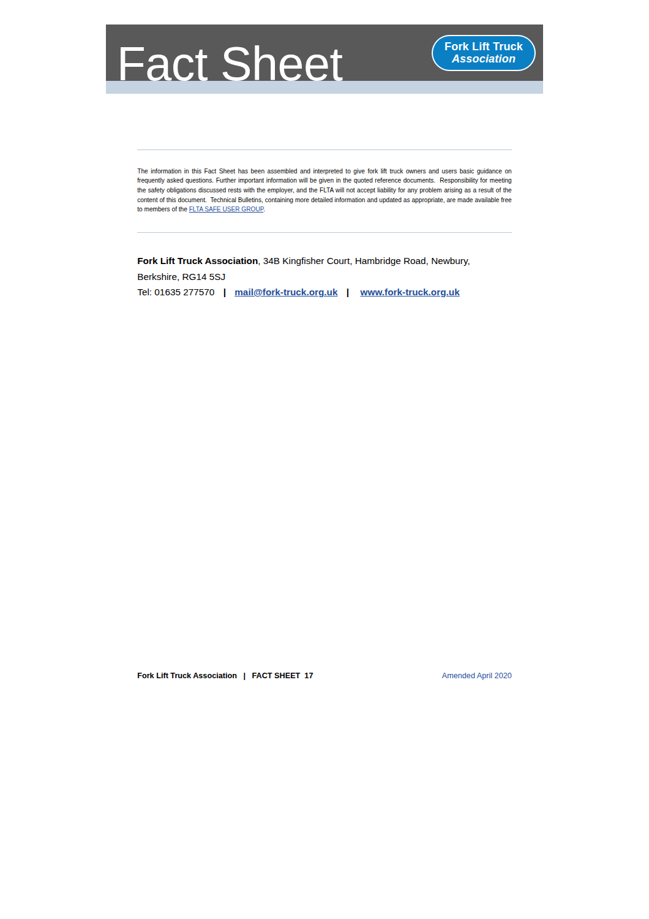Fact Sheet
Fork Lift Truck Association
The information in this Fact Sheet has been assembled and interpreted to give fork lift truck owners and users basic guidance on frequently asked questions. Further important information will be given in the quoted reference documents. Responsibility for meeting the safety obligations discussed rests with the employer, and the FLTA will not accept liability for any problem arising as a result of the content of this document. Technical Bulletins, containing more detailed information and updated as appropriate, are made available free to members of the FLTA SAFE USER GROUP.
Fork Lift Truck Association, 34B Kingfisher Court, Hambridge Road, Newbury, Berkshire, RG14 5SJ
Tel: 01635 277570 | mail@fork-truck.org.uk | www.fork-truck.org.uk
Fork Lift Truck Association | FACT SHEET 17
Amended April 2020